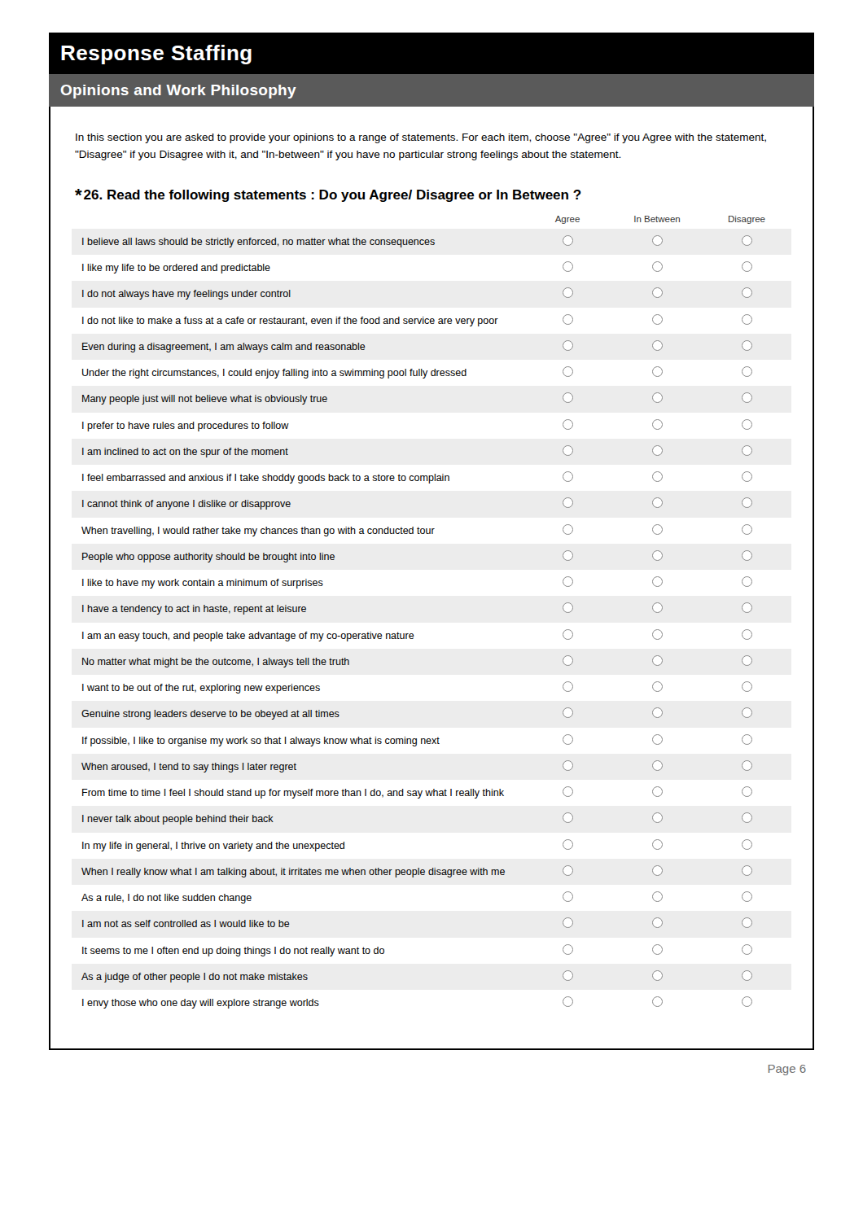Response Staffing
Opinions and Work Philosophy
In this section you are asked to provide your opinions to a range of statements. For each item, choose "Agree" if you Agree with the statement, "Disagree" if you Disagree with it, and "In-between" if you have no particular strong feelings about the statement.
*26. Read the following statements : Do you Agree/ Disagree or In Between ?
| | Agree | In Between | Disagree |
| --- | --- | --- | --- |
| I believe all laws should be strictly enforced, no matter what the consequences | | | |
| I like my life to be ordered and predictable | | | |
| I do not always have my feelings under control | | | |
| I do not like to make a fuss at a cafe or restaurant, even if the food and service are very poor | | | |
| Even during a disagreement, I am always calm and reasonable | | | |
| Under the right circumstances, I could enjoy falling into a swimming pool fully dressed | | | |
| Many people just will not believe what is obviously true | | | |
| I prefer to have rules and procedures to follow | | | |
| I am inclined to act on the spur of the moment | | | |
| I feel embarrassed and anxious if I take shoddy goods back to a store to complain | | | |
| I cannot think of anyone I dislike or disapprove | | | |
| When travelling, I would rather take my chances than go with a conducted tour | | | |
| People who oppose authority should be brought into line | | | |
| I like to have my work contain a minimum of surprises | | | |
| I have a tendency to act in haste, repent at leisure | | | |
| I am an easy touch, and people take advantage of my co-operative nature | | | |
| No matter what might be the outcome, I always tell the truth | | | |
| I want to be out of the rut, exploring new experiences | | | |
| Genuine strong leaders deserve to be obeyed at all times | | | |
| If possible, I like to organise my work so that I always know what is coming next | | | |
| When aroused, I tend to say things I later regret | | | |
| From time to time I feel I should stand up for myself more than I do, and say what I really think | | | |
| I never talk about people behind their back | | | |
| In my life in general, I thrive on variety and the unexpected | | | |
| When I really know what I am talking about, it irritates me when other people disagree with me | | | |
| As a rule, I do not like sudden change | | | |
| I am not as self controlled as I would like to be | | | |
| It seems to me I often end up doing things I do not really want to do | | | |
| As a judge of other people I do not make mistakes | | | |
| I envy those who one day will explore strange worlds | | | |
Page 6